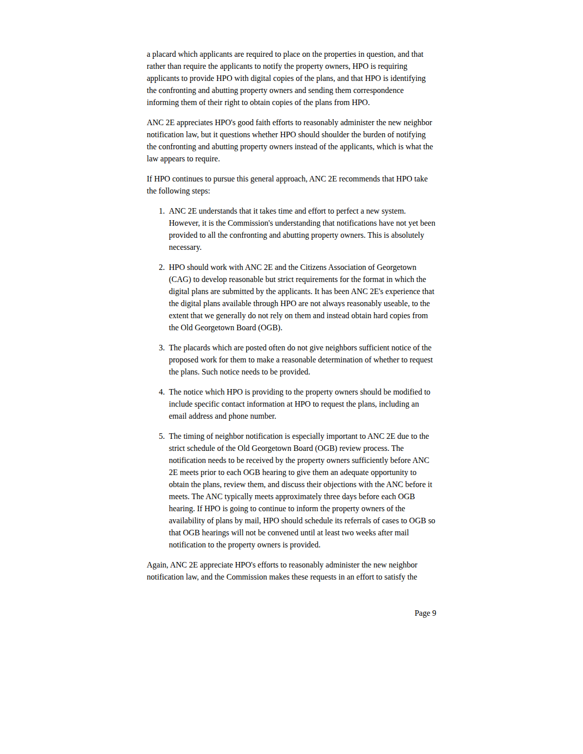a placard which applicants are required to place on the properties in question, and that rather than require the applicants to notify the property owners, HPO is requiring applicants to provide HPO with digital copies of the plans, and that HPO is identifying the confronting and abutting property owners and sending them correspondence informing them of their right to obtain copies of the plans from HPO.
ANC 2E appreciates HPO's good faith efforts to reasonably administer the new neighbor notification law, but it questions whether HPO should shoulder the burden of notifying the confronting and abutting property owners instead of the applicants, which is what the law appears to require.
If HPO continues to pursue this general approach, ANC 2E recommends that HPO take the following steps:
ANC 2E understands that it takes time and effort to perfect a new system. However, it is the Commission's understanding that notifications have not yet been provided to all the confronting and abutting property owners. This is absolutely necessary.
HPO should work with ANC 2E and the Citizens Association of Georgetown (CAG) to develop reasonable but strict requirements for the format in which the digital plans are submitted by the applicants. It has been ANC 2E's experience that the digital plans available through HPO are not always reasonably useable, to the extent that we generally do not rely on them and instead obtain hard copies from the Old Georgetown Board (OGB).
The placards which are posted often do not give neighbors sufficient notice of the proposed work for them to make a reasonable determination of whether to request the plans. Such notice needs to be provided.
The notice which HPO is providing to the property owners should be modified to include specific contact information at HPO to request the plans, including an email address and phone number.
The timing of neighbor notification is especially important to ANC 2E due to the strict schedule of the Old Georgetown Board (OGB) review process. The notification needs to be received by the property owners sufficiently before ANC 2E meets prior to each OGB hearing to give them an adequate opportunity to obtain the plans, review them, and discuss their objections with the ANC before it meets. The ANC typically meets approximately three days before each OGB hearing. If HPO is going to continue to inform the property owners of the availability of plans by mail, HPO should schedule its referrals of cases to OGB so that OGB hearings will not be convened until at least two weeks after mail notification to the property owners is provided.
Again, ANC 2E appreciate HPO's efforts to reasonably administer the new neighbor notification law, and the Commission makes these requests in an effort to satisfy the
Page 9